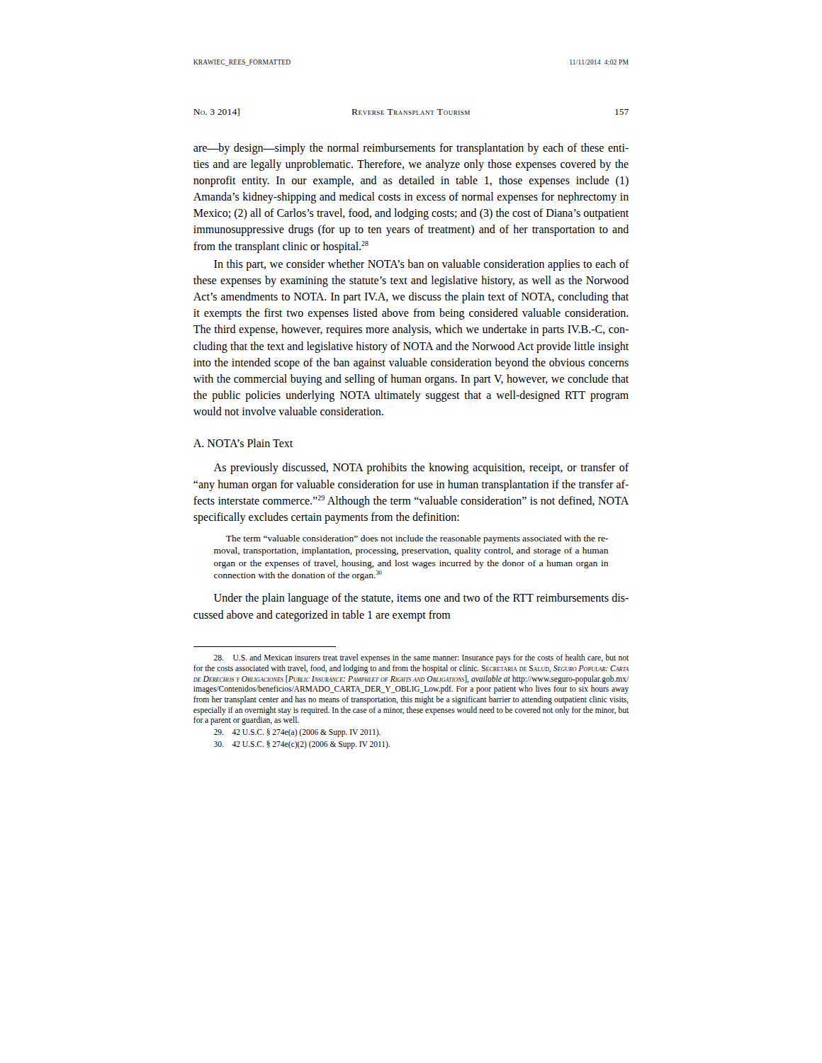Krawiec_Rees_Formatted
11/11/2014 4:02 PM
No. 3 2014]
Reverse Transplant Tourism
157
are—by design—simply the normal reimbursements for transplantation by each of these entities and are legally unproblematic. Therefore, we analyze only those expenses covered by the nonprofit entity. In our example, and as detailed in table 1, those expenses include (1) Amanda’s kidney-shipping and medical costs in excess of normal expenses for nephrectomy in Mexico; (2) all of Carlos’s travel, food, and lodging costs; and (3) the cost of Diana’s outpatient immunosuppressive drugs (for up to ten years of treatment) and of her transportation to and from the transplant clinic or hospital.28
In this part, we consider whether NOTA’s ban on valuable consideration applies to each of these expenses by examining the statute’s text and legislative history, as well as the Norwood Act’s amendments to NOTA. In part IV.A, we discuss the plain text of NOTA, concluding that it exempts the first two expenses listed above from being considered valuable consideration. The third expense, however, requires more analysis, which we undertake in parts IV.B.-C, concluding that the text and legislative history of NOTA and the Norwood Act provide little insight into the intended scope of the ban against valuable consideration beyond the obvious concerns with the commercial buying and selling of human organs. In part V, however, we conclude that the public policies underlying NOTA ultimately suggest that a well-designed RTT program would not involve valuable consideration.
A. NOTA’s Plain Text
As previously discussed, NOTA prohibits the knowing acquisition, receipt, or transfer of “any human organ for valuable consideration for use in human transplantation if the transfer affects interstate commerce.”29 Although the term “valuable consideration” is not defined, NOTA specifically excludes certain payments from the definition:
The term “valuable consideration” does not include the reasonable payments associated with the removal, transportation, implantation, processing, preservation, quality control, and storage of a human organ or the expenses of travel, housing, and lost wages incurred by the donor of a human organ in connection with the donation of the organ.30
Under the plain language of the statute, items one and two of the RTT reimbursements discussed above and categorized in table 1 are exempt from
28. U.S. and Mexican insurers treat travel expenses in the same manner: Insurance pays for the costs of health care, but not for the costs associated with travel, food, and lodging to and from the hospital or clinic. Secretaria de Salud, Seguro Popular: Carta de Derechos y Obligaciones [Public Insurance: Pamphlet of Rights and Obligations], available at http://www.seguro-popular.gob.mx/images/Contenidos/beneficios/ARMADO_CARTA_DER_Y_OBLIG_Low.pdf. For a poor patient who lives four to six hours away from her transplant center and has no means of transportation, this might be a significant barrier to attending outpatient clinic visits, especially if an overnight stay is required. In the case of a minor, these expenses would need to be covered not only for the minor, but for a parent or guardian, as well.
29. 42 U.S.C. § 274e(a) (2006 & Supp. IV 2011).
30. 42 U.S.C. § 274e(c)(2) (2006 & Supp. IV 2011).